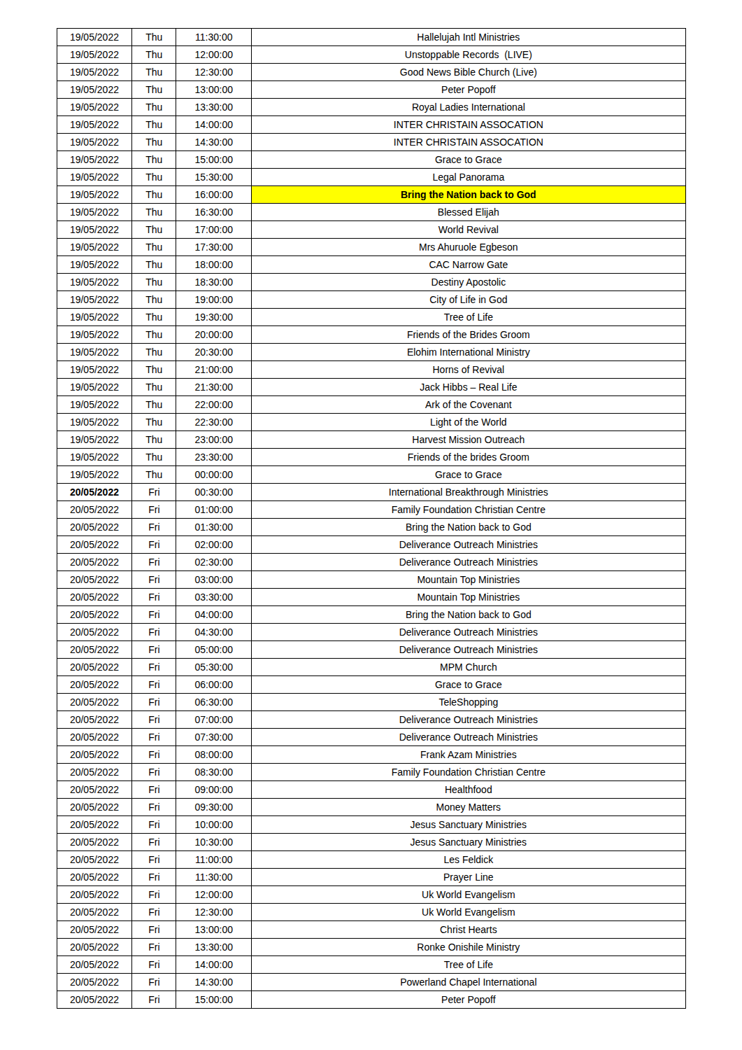| 19/05/2022 | Thu | 11:30:00 | Hallelujah Intl Ministries |
| 19/05/2022 | Thu | 12:00:00 | Unstoppable Records (LIVE) |
| 19/05/2022 | Thu | 12:30:00 | Good News Bible Church (Live) |
| 19/05/2022 | Thu | 13:00:00 | Peter Popoff |
| 19/05/2022 | Thu | 13:30:00 | Royal Ladies International |
| 19/05/2022 | Thu | 14:00:00 | INTER CHRISTAIN ASSOCATION |
| 19/05/2022 | Thu | 14:30:00 | INTER CHRISTAIN ASSOCATION |
| 19/05/2022 | Thu | 15:00:00 | Grace to Grace |
| 19/05/2022 | Thu | 15:30:00 | Legal Panorama |
| 19/05/2022 | Thu | 16:00:00 | Bring the Nation back to God |
| 19/05/2022 | Thu | 16:30:00 | Blessed Elijah |
| 19/05/2022 | Thu | 17:00:00 | World Revival |
| 19/05/2022 | Thu | 17:30:00 | Mrs Ahuruole Egbeson |
| 19/05/2022 | Thu | 18:00:00 | CAC Narrow Gate |
| 19/05/2022 | Thu | 18:30:00 | Destiny Apostolic |
| 19/05/2022 | Thu | 19:00:00 | City of Life in God |
| 19/05/2022 | Thu | 19:30:00 | Tree of Life |
| 19/05/2022 | Thu | 20:00:00 | Friends of the Brides Groom |
| 19/05/2022 | Thu | 20:30:00 | Elohim International Ministry |
| 19/05/2022 | Thu | 21:00:00 | Horns of Revival |
| 19/05/2022 | Thu | 21:30:00 | Jack Hibbs – Real Life |
| 19/05/2022 | Thu | 22:00:00 | Ark of the Covenant |
| 19/05/2022 | Thu | 22:30:00 | Light of the World |
| 19/05/2022 | Thu | 23:00:00 | Harvest Mission Outreach |
| 19/05/2022 | Thu | 23:30:00 | Friends of the brides Groom |
| 19/05/2022 | Thu | 00:00:00 | Grace to Grace |
| 20/05/2022 | Fri | 00:30:00 | International Breakthrough Ministries |
| 20/05/2022 | Fri | 01:00:00 | Family Foundation Christian Centre |
| 20/05/2022 | Fri | 01:30:00 | Bring the Nation back to God |
| 20/05/2022 | Fri | 02:00:00 | Deliverance Outreach Ministries |
| 20/05/2022 | Fri | 02:30:00 | Deliverance Outreach Ministries |
| 20/05/2022 | Fri | 03:00:00 | Mountain Top Ministries |
| 20/05/2022 | Fri | 03:30:00 | Mountain Top Ministries |
| 20/05/2022 | Fri | 04:00:00 | Bring the Nation back to God |
| 20/05/2022 | Fri | 04:30:00 | Deliverance Outreach Ministries |
| 20/05/2022 | Fri | 05:00:00 | Deliverance Outreach Ministries |
| 20/05/2022 | Fri | 05:30:00 | MPM Church |
| 20/05/2022 | Fri | 06:00:00 | Grace to Grace |
| 20/05/2022 | Fri | 06:30:00 | TeleShopping |
| 20/05/2022 | Fri | 07:00:00 | Deliverance Outreach Ministries |
| 20/05/2022 | Fri | 07:30:00 | Deliverance Outreach Ministries |
| 20/05/2022 | Fri | 08:00:00 | Frank Azam Ministries |
| 20/05/2022 | Fri | 08:30:00 | Family Foundation Christian Centre |
| 20/05/2022 | Fri | 09:00:00 | Healthfood |
| 20/05/2022 | Fri | 09:30:00 | Money Matters |
| 20/05/2022 | Fri | 10:00:00 | Jesus Sanctuary Ministries |
| 20/05/2022 | Fri | 10:30:00 | Jesus Sanctuary Ministries |
| 20/05/2022 | Fri | 11:00:00 | Les Feldick |
| 20/05/2022 | Fri | 11:30:00 | Prayer Line |
| 20/05/2022 | Fri | 12:00:00 | Uk World Evangelism |
| 20/05/2022 | Fri | 12:30:00 | Uk World Evangelism |
| 20/05/2022 | Fri | 13:00:00 | Christ Hearts |
| 20/05/2022 | Fri | 13:30:00 | Ronke Onishile Ministry |
| 20/05/2022 | Fri | 14:00:00 | Tree of Life |
| 20/05/2022 | Fri | 14:30:00 | Powerland Chapel International |
| 20/05/2022 | Fri | 15:00:00 | Peter Popoff |